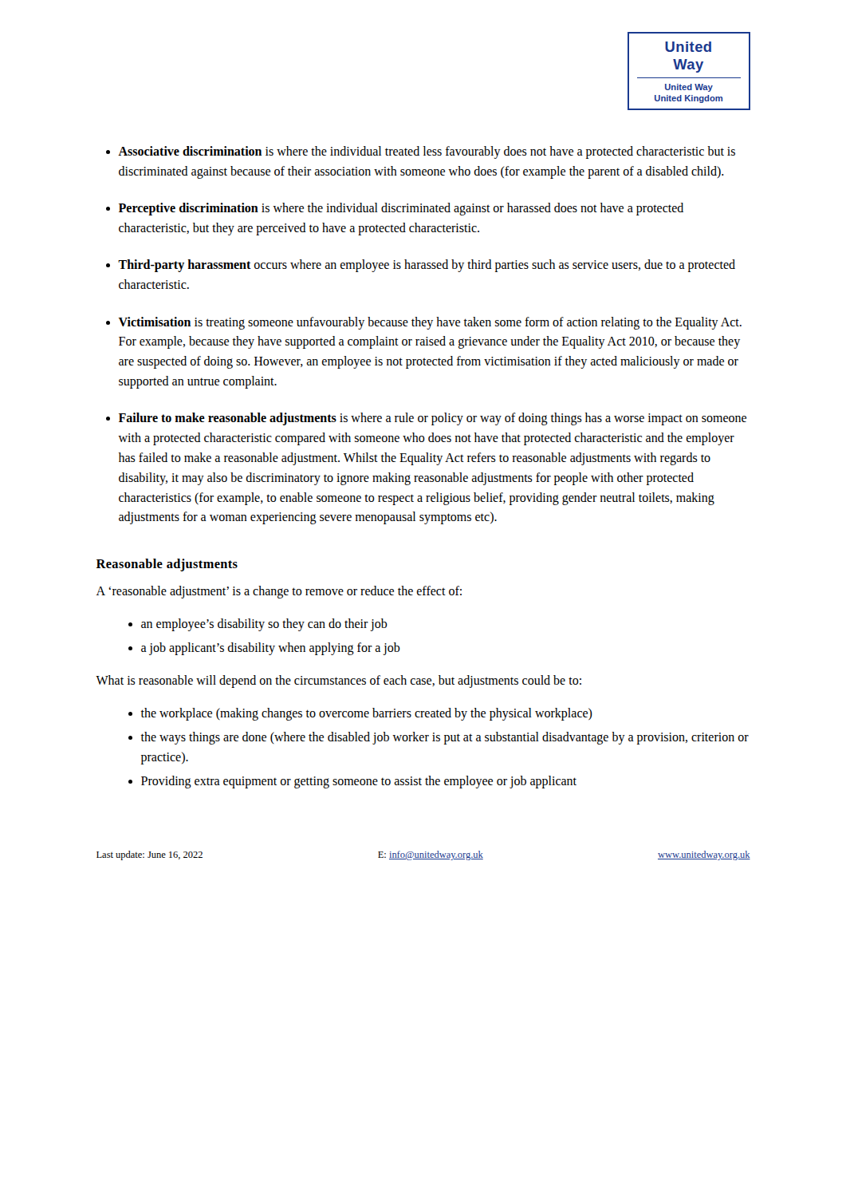United
Way
United Way
United Kingdom
Associative discrimination is where the individual treated less favourably does not have a protected characteristic but is discriminated against because of their association with someone who does (for example the parent of a disabled child).
Perceptive discrimination is where the individual discriminated against or harassed does not have a protected characteristic, but they are perceived to have a protected characteristic.
Third-party harassment occurs where an employee is harassed by third parties such as service users, due to a protected characteristic.
Victimisation is treating someone unfavourably because they have taken some form of action relating to the Equality Act. For example, because they have supported a complaint or raised a grievance under the Equality Act 2010, or because they are suspected of doing so. However, an employee is not protected from victimisation if they acted maliciously or made or supported an untrue complaint.
Failure to make reasonable adjustments is where a rule or policy or way of doing things has a worse impact on someone with a protected characteristic compared with someone who does not have that protected characteristic and the employer has failed to make a reasonable adjustment. Whilst the Equality Act refers to reasonable adjustments with regards to disability, it may also be discriminatory to ignore making reasonable adjustments for people with other protected characteristics (for example, to enable someone to respect a religious belief, providing gender neutral toilets, making adjustments for a woman experiencing severe menopausal symptoms etc).
Reasonable adjustments
A ‘reasonable adjustment’ is a change to remove or reduce the effect of:
an employee’s disability so they can do their job
a job applicant’s disability when applying for a job
What is reasonable will depend on the circumstances of each case, but adjustments could be to:
the workplace (making changes to overcome barriers created by the physical workplace)
the ways things are done (where the disabled job worker is put at a substantial disadvantage by a provision, criterion or practice).
Providing extra equipment or getting someone to assist the employee or job applicant
Last update: June 16, 2022
E: info@unitedway.org.uk
www.unitedway.org.uk